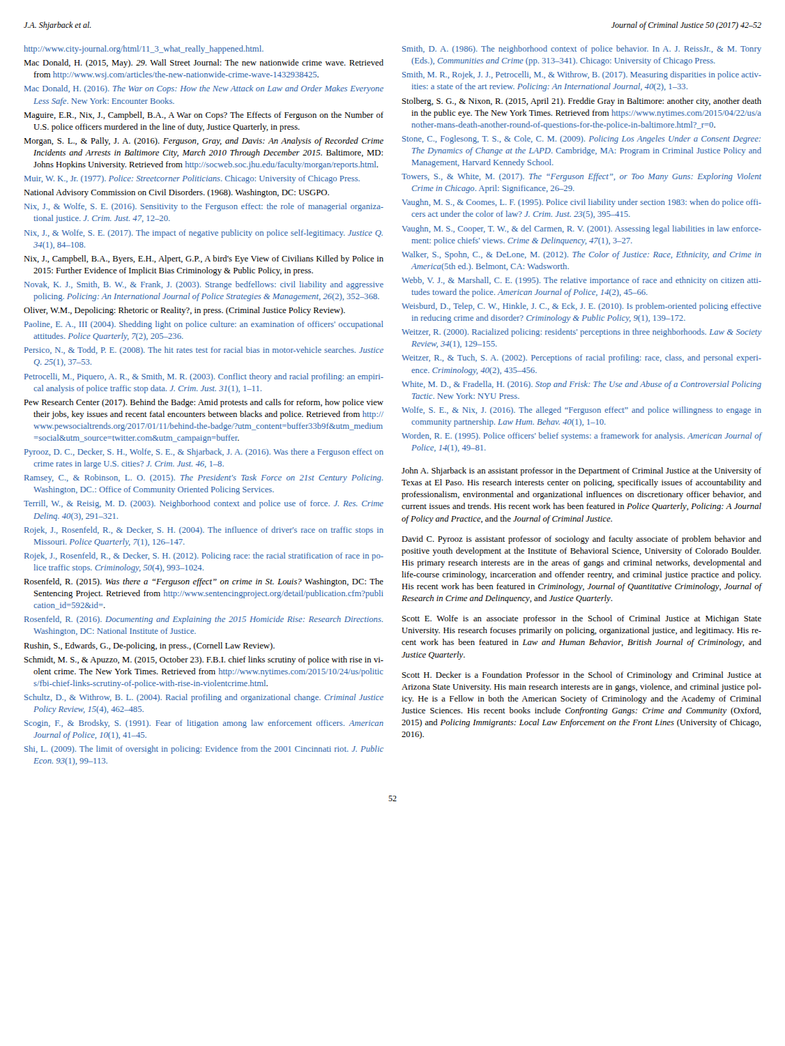J.A. Shjarback et al. Journal of Criminal Justice 50 (2017) 42–52
http://www.city-journal.org/html/11_3_what_really_happened.html.
Mac Donald, H. (2015, May). 29. Wall Street Journal: The new nationwide crime wave. Retrieved from http://www.wsj.com/articles/the-new-nationwide-crime-wave-1432938425.
Mac Donald, H. (2016). The War on Cops: How the New Attack on Law and Order Makes Everyone Less Safe. New York: Encounter Books.
Maguire, E.R., Nix, J., Campbell, B.A., A War on Cops? The Effects of Ferguson on the Number of U.S. police officers murdered in the line of duty, Justice Quarterly, in press.
Morgan, S. L., & Pally, J. A. (2016). Ferguson, Gray, and Davis: An Analysis of Recorded Crime Incidents and Arrests in Baltimore City, March 2010 Through December 2015. Baltimore, MD: Johns Hopkins University. Retrieved from http://socweb.soc.jhu.edu/faculty/morgan/reports.html.
Muir, W. K., Jr. (1977). Police: Streetcorner Politicians. Chicago: University of Chicago Press.
National Advisory Commission on Civil Disorders. (1968). Washington, DC: USGPO.
Nix, J., & Wolfe, S. E. (2016). Sensitivity to the Ferguson effect: the role of managerial organizational justice. J. Crim. Just. 47, 12–20.
Nix, J., & Wolfe, S. E. (2017). The impact of negative publicity on police self-legitimacy. Justice Q. 34(1), 84–108.
Nix, J., Campbell, B.A., Byers, E.H., Alpert, G.P., A bird's Eye View of Civilians Killed by Police in 2015: Further Evidence of Implicit Bias Criminology & Public Policy, in press.
Novak, K. J., Smith, B. W., & Frank, J. (2003). Strange bedfellows: civil liability and aggressive policing. Policing: An International Journal of Police Strategies & Management, 26(2), 352–368.
Oliver, W.M., Depolicing: Rhetoric or Reality?, in press. (Criminal Justice Policy Review).
Paoline, E. A., III (2004). Shedding light on police culture: an examination of officers' occupational attitudes. Police Quarterly, 7(2), 205–236.
Persico, N., & Todd, P. E. (2008). The hit rates test for racial bias in motor-vehicle searches. Justice Q. 25(1), 37–53.
Petrocelli, M., Piquero, A. R., & Smith, M. R. (2003). Conflict theory and racial profiling: an empirical analysis of police traffic stop data. J. Crim. Just. 31(1), 1–11.
Pew Research Center (2017). Behind the Badge: Amid protests and calls for reform, how police view their jobs, key issues and recent fatal encounters between blacks and police. Retrieved from http://www.pewsocialtrends.org/2017/01/11/behind-the-badge/?utm_content=buffer33b9f&utm_medium=social&utm_source=twitter.com&utm_campaign=buffer.
Pyrooz, D. C., Decker, S. H., Wolfe, S. E., & Shjarback, J. A. (2016). Was there a Ferguson effect on crime rates in large U.S. cities? J. Crim. Just. 46, 1–8.
Ramsey, C., & Robinson, L. O. (2015). The President's Task Force on 21st Century Policing. Washington, DC.: Office of Community Oriented Policing Services.
Terrill, W., & Reisig, M. D. (2003). Neighborhood context and police use of force. J. Res. Crime Delinq. 40(3), 291–321.
Rojek, J., Rosenfeld, R., & Decker, S. H. (2004). The influence of driver's race on traffic stops in Missouri. Police Quarterly, 7(1), 126–147.
Rojek, J., Rosenfeld, R., & Decker, S. H. (2012). Policing race: the racial stratification of race in police traffic stops. Criminology, 50(4), 993–1024.
Rosenfeld, R. (2015). Was there a “Ferguson effect” on crime in St. Louis? Washington, DC: The Sentencing Project. Retrieved from http://www.sentencingproject.org/detail/publication.cfm?publication_id=592&id=.
Rosenfeld, R. (2016). Documenting and Explaining the 2015 Homicide Rise: Research Directions. Washington, DC: National Institute of Justice.
Rushin, S., Edwards, G., De-policing, in press., (Cornell Law Review).
Schmidt, M. S., & Apuzzo, M. (2015, October 23). F.B.I. chief links scrutiny of police with rise in violent crime. The New York Times. Retrieved from http://www.nytimes.com/2015/10/24/us/politics/fbi-chief-links-scrutiny-of-police-with-rise-in-violentcrime.html.
Schultz, D., & Withrow, B. L. (2004). Racial profiling and organizational change. Criminal Justice Policy Review, 15(4), 462–485.
Scogin, F., & Brodsky, S. (1991). Fear of litigation among law enforcement officers. American Journal of Police, 10(1), 41–45.
Shi, L. (2009). The limit of oversight in policing: Evidence from the 2001 Cincinnati riot. J. Public Econ. 93(1), 99–113.
Smith, D. A. (1986). The neighborhood context of police behavior. In A. J. ReissJr., & M. Tonry (Eds.), Communities and Crime (pp. 313–341). Chicago: University of Chicago Press.
Smith, M. R., Rojek, J. J., Petrocelli, M., & Withrow, B. (2017). Measuring disparities in police activities: a state of the art review. Policing: An International Journal, 40(2), 1–33.
Stolberg, S. G., & Nixon, R. (2015, April 21). Freddie Gray in Baltimore: another city, another death in the public eye. The New York Times. Retrieved from https://www.nytimes.com/2015/04/22/us/another-mans-death-another-round-of-questions-for-the-police-in-baltimore.html?_r=0.
Stone, C., Foglesong, T. S., & Cole, C. M. (2009). Policing Los Angeles Under a Consent Degree: The Dynamics of Change at the LAPD. Cambridge, MA: Program in Criminal Justice Policy and Management, Harvard Kennedy School.
Towers, S., & White, M. (2017). The “Ferguson Effect”, or Too Many Guns: Exploring Violent Crime in Chicago. April: Significance, 26–29.
Vaughn, M. S., & Coomes, L. F. (1995). Police civil liability under section 1983: when do police officers act under the color of law? J. Crim. Just. 23(5), 395–415.
Vaughn, M. S., Cooper, T. W., & del Carmen, R. V. (2001). Assessing legal liabilities in law enforcement: police chiefs' views. Crime & Delinquency, 47(1), 3–27.
Walker, S., Spohn, C., & DeLone, M. (2012). The Color of Justice: Race, Ethnicity, and Crime in America(5th ed.). Belmont, CA: Wadsworth.
Webb, V. J., & Marshall, C. E. (1995). The relative importance of race and ethnicity on citizen attitudes toward the police. American Journal of Police, 14(2), 45–66.
Weisburd, D., Telep, C. W., Hinkle, J. C., & Eck, J. E. (2010). Is problem-oriented policing effective in reducing crime and disorder? Criminology & Public Policy, 9(1), 139–172.
Weitzer, R. (2000). Racialized policing: residents' perceptions in three neighborhoods. Law & Society Review, 34(1), 129–155.
Weitzer, R., & Tuch, S. A. (2002). Perceptions of racial profiling: race, class, and personal experience. Criminology, 40(2), 435–456.
White, M. D., & Fradella, H. (2016). Stop and Frisk: The Use and Abuse of a Controversial Policing Tactic. New York: NYU Press.
Wolfe, S. E., & Nix, J. (2016). The alleged “Ferguson effect” and police willingness to engage in community partnership. Law Hum. Behav. 40(1), 1–10.
Worden, R. E. (1995). Police officers' belief systems: a framework for analysis. American Journal of Police, 14(1), 49–81.
John A. Shjarback is an assistant professor in the Department of Criminal Justice at the University of Texas at El Paso. His research interests center on policing, specifically issues of accountability and professionalism, environmental and organizational influences on discretionary officer behavior, and current issues and trends. His recent work has been featured in Police Quarterly, Policing: A Journal of Policy and Practice, and the Journal of Criminal Justice.
David C. Pyrooz is assistant professor of sociology and faculty associate of problem behavior and positive youth development at the Institute of Behavioral Science, University of Colorado Boulder. His primary research interests are in the areas of gangs and criminal networks, developmental and life-course criminology, incarceration and offender reentry, and criminal justice practice and policy. His recent work has been featured in Criminology, Journal of Quantitative Criminology, Journal of Research in Crime and Delinquency, and Justice Quarterly.
Scott E. Wolfe is an associate professor in the School of Criminal Justice at Michigan State University. His research focuses primarily on policing, organizational justice, and legitimacy. His recent work has been featured in Law and Human Behavior, British Journal of Criminology, and Justice Quarterly.
Scott H. Decker is a Foundation Professor in the School of Criminology and Criminal Justice at Arizona State University. His main research interests are in gangs, violence, and criminal justice policy. He is a Fellow in both the American Society of Criminology and the Academy of Criminal Justice Sciences. His recent books include Confronting Gangs: Crime and Community (Oxford, 2015) and Policing Immigrants: Local Law Enforcement on the Front Lines (University of Chicago, 2016).
52